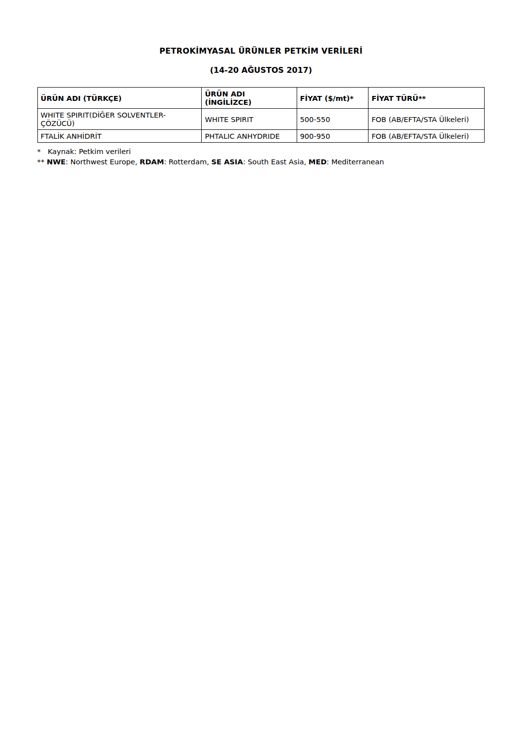PETROKİMYASAL ÜRÜNLER PETKİM VERİLERİ
(14-20 AĞUSTOS 2017)
| ÜRÜN ADI (TÜRKÇE) | ÜRÜN ADI (İNGİLİZCE) | FİYAT ($/mt)* | FİYAT TÜRÜ** |
| --- | --- | --- | --- |
| WHITE SPIRIT(DİĞER SOLVENTLER-ÇÖZÜCÜ) | WHITE SPIRIT | 500-550 | FOB (AB/EFTA/STA Ülkeleri) |
| FTALİK ANHİDRİT | PHTALIC ANHYDRIDE | 900-950 | FOB (AB/EFTA/STA Ülkeleri) |
* Kaynak: Petkim verileri
** NWE: Northwest Europe, RDAM: Rotterdam, SE ASIA: South East Asia, MED: Mediterranean